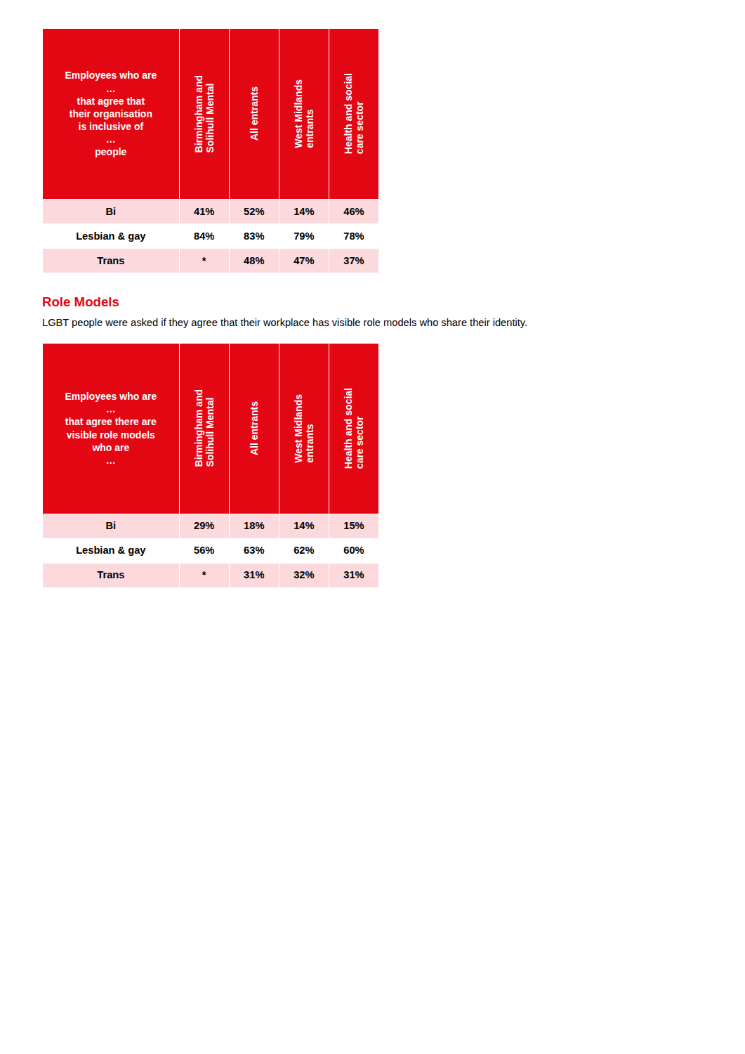| Employees who are … that agree that their organisation is inclusive of … people | Birmingham and Solihull Mental | All entrants | West Midlands entrants | Health and social care sector |
| --- | --- | --- | --- | --- |
| Bi | 41% | 52% | 14% | 46% |
| Lesbian & gay | 84% | 83% | 79% | 78% |
| Trans | * | 48% | 47% | 37% |
Role Models
LGBT people were asked if they agree that their workplace has visible role models who share their identity.
| Employees who are … that agree there are visible role models who are … | Birmingham and Solihull Mental | All entrants | West Midlands entrants | Health and social care sector |
| --- | --- | --- | --- | --- |
| Bi | 29% | 18% | 14% | 15% |
| Lesbian & gay | 56% | 63% | 62% | 60% |
| Trans | * | 31% | 32% | 31% |